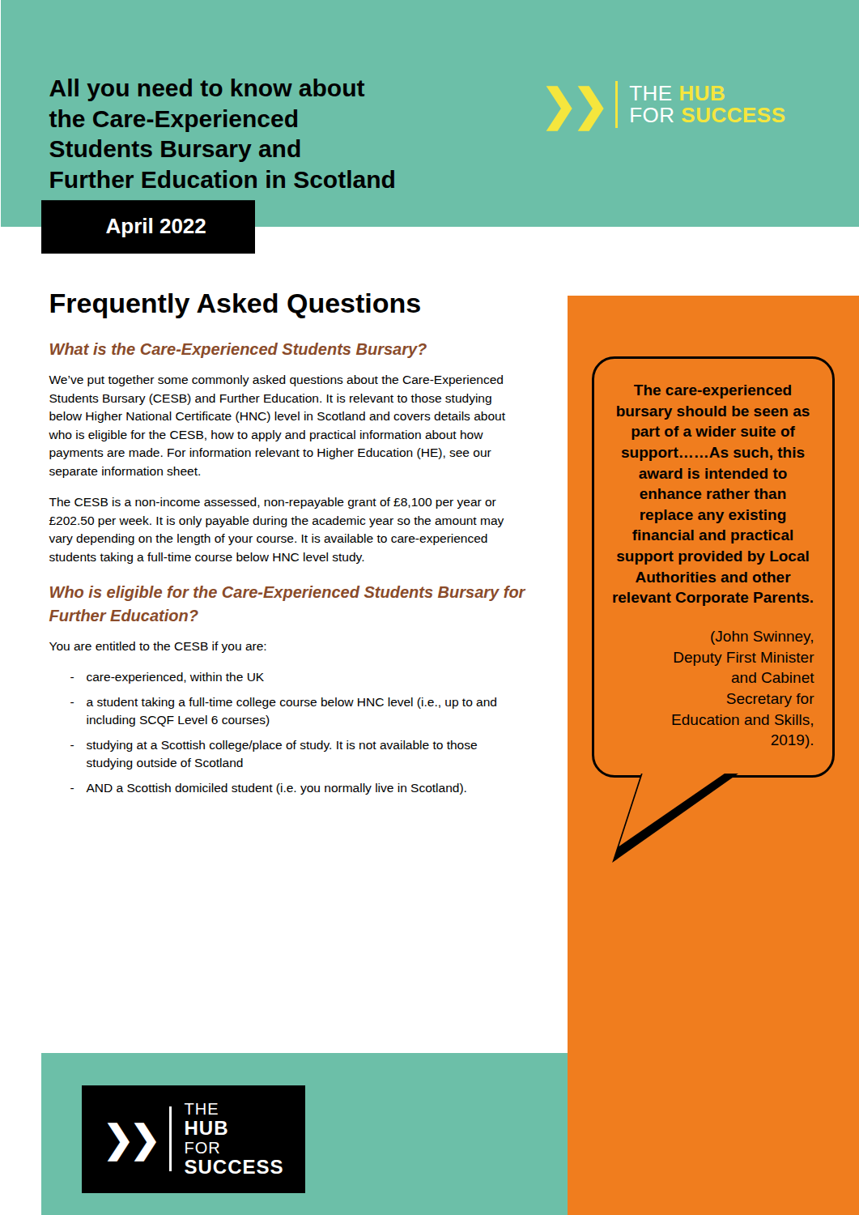All you need to know about
the Care-Experienced
Students Bursary and
Further Education in Scotland
❯❯ THE HUB
FOR SUCCESS
April 2022
The care-experienced bursary should be seen as part of a wider suite of support……As such, this award is intended to enhance rather than replace any existing financial and practical support provided by Local Authorities and other relevant Corporate Parents.
(John Swinney,
Deputy First Minister
and Cabinet
Secretary for
Education and Skills,
2019).
Frequently Asked Questions
What is the Care-Experienced Students Bursary?
We’ve put together some commonly asked questions about the Care-Experienced Students Bursary (CESB) and Further Education. It is relevant to those studying below Higher National Certificate (HNC) level in Scotland and covers details about who is eligible for the CESB, how to apply and practical information about how payments are made. For information relevant to Higher Education (HE), see our separate information sheet.
The CESB is a non-income assessed, non-repayable grant of £8,100 per year or £202.50 per week. It is only payable during the academic year so the amount may vary depending on the length of your course. It is available to care-experienced students taking a full-time course below HNC level study.
Who is eligible for the Care-Experienced Students Bursary for Further Education?
You are entitled to the CESB if you are:
care-experienced, within the UK
a student taking a full-time college course below HNC level (i.e., up to and including SCQF Level 6 courses)
studying at a Scottish college/place of study. It is not available to those studying outside of Scotland
AND a Scottish domiciled student (i.e. you normally live in Scotland).
❯❯
THE
HUB
FOR
SUCCESS